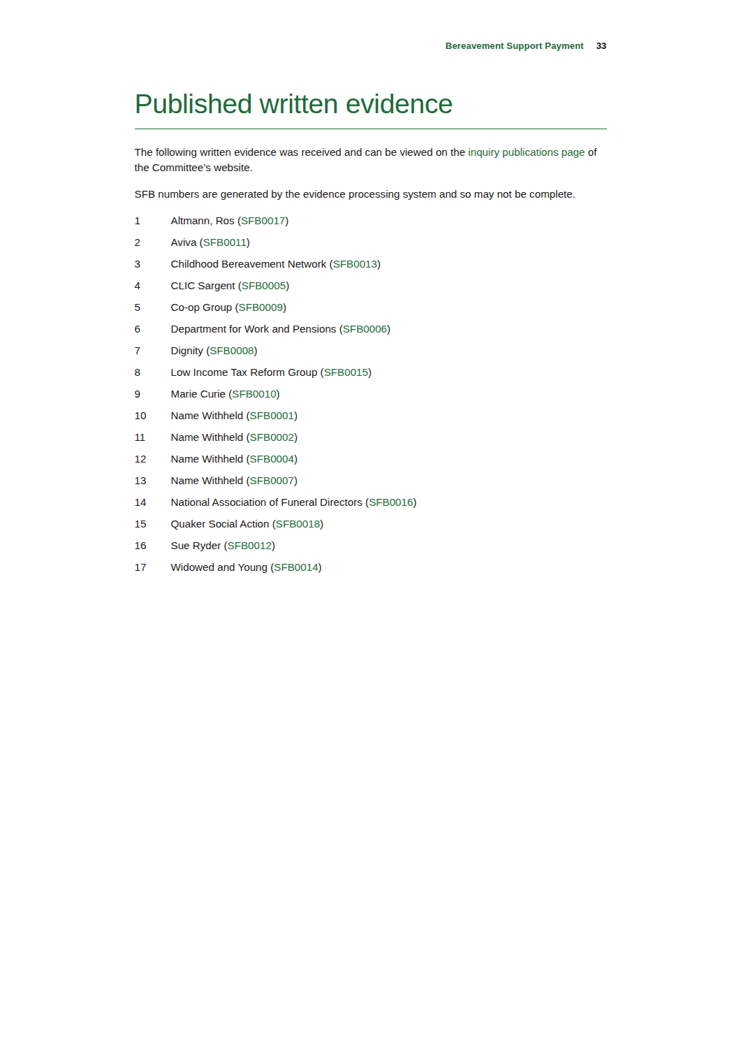Bereavement Support Payment 33
Published written evidence
The following written evidence was received and can be viewed on the inquiry publications page of the Committee’s website.
SFB numbers are generated by the evidence processing system and so may not be complete.
1 Altmann, Ros (SFB0017)
2 Aviva (SFB0011)
3 Childhood Bereavement Network (SFB0013)
4 CLIC Sargent (SFB0005)
5 Co-op Group (SFB0009)
6 Department for Work and Pensions (SFB0006)
7 Dignity (SFB0008)
8 Low Income Tax Reform Group (SFB0015)
9 Marie Curie (SFB0010)
10 Name Withheld (SFB0001)
11 Name Withheld (SFB0002)
12 Name Withheld (SFB0004)
13 Name Withheld (SFB0007)
14 National Association of Funeral Directors (SFB0016)
15 Quaker Social Action (SFB0018)
16 Sue Ryder (SFB0012)
17 Widowed and Young (SFB0014)